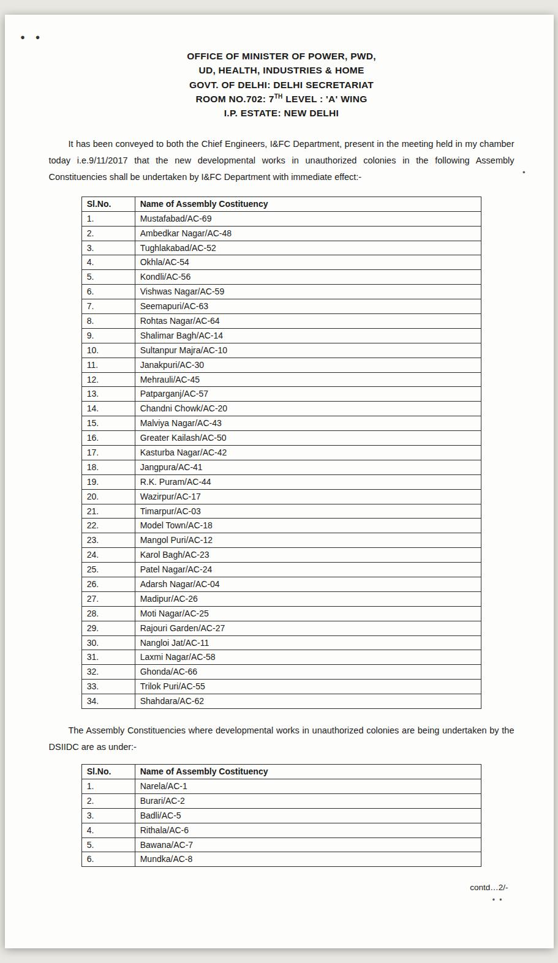• •
OFFICE OF MINISTER OF POWER, PWD,
UD, HEALTH, INDUSTRIES & HOME
GOVT. OF DELHI: DELHI SECRETARIAT
ROOM NO.702: 7TH LEVEL : 'A' WING
I.P. ESTATE: NEW DELHI
•
It has been conveyed to both the Chief Engineers, I&FC Department, present in the meeting held in my chamber today i.e.9/11/2017 that the new developmental works in unauthorized colonies in the following Assembly Constituencies shall be undertaken by I&FC Department with immediate effect:-
| Sl.No. | Name of Assembly Costituency |
| --- | --- |
| 1. | Mustafabad/AC-69 |
| 2. | Ambedkar Nagar/AC-48 |
| 3. | Tughlakabad/AC-52 |
| 4. | Okhla/AC-54 |
| 5. | Kondli/AC-56 |
| 6. | Vishwas Nagar/AC-59 |
| 7. | Seemapuri/AC-63 |
| 8. | Rohtas Nagar/AC-64 |
| 9. | Shalimar Bagh/AC-14 |
| 10. | Sultanpur Majra/AC-10 |
| 11. | Janakpuri/AC-30 |
| 12. | Mehrauli/AC-45 |
| 13. | Patparganj/AC-57 |
| 14. | Chandni Chowk/AC-20 |
| 15. | Malviya Nagar/AC-43 |
| 16. | Greater Kailash/AC-50 |
| 17. | Kasturba Nagar/AC-42 |
| 18. | Jangpura/AC-41 |
| 19. | R.K. Puram/AC-44 |
| 20. | Wazirpur/AC-17 |
| 21. | Timarpur/AC-03 |
| 22. | Model Town/AC-18 |
| 23. | Mangol Puri/AC-12 |
| 24. | Karol Bagh/AC-23 |
| 25. | Patel Nagar/AC-24 |
| 26. | Adarsh Nagar/AC-04 |
| 27. | Madipur/AC-26 |
| 28. | Moti Nagar/AC-25 |
| 29. | Rajouri Garden/AC-27 |
| 30. | Nangloi Jat/AC-11 |
| 31. | Laxmi Nagar/AC-58 |
| 32. | Ghonda/AC-66 |
| 33. | Trilok Puri/AC-55 |
| 34. | Shahdara/AC-62 |
The Assembly Constituencies where developmental works in unauthorized colonies are being undertaken by the DSIIDC are as under:-
| Sl.No. | Name of Assembly Costituency |
| --- | --- |
| 1. | Narela/AC-1 |
| 2. | Burari/AC-2 |
| 3. | Badli/AC-5 |
| 4. | Rithala/AC-6 |
| 5. | Bawana/AC-7 |
| 6. | Mundka/AC-8 |
contd…2/-
• •